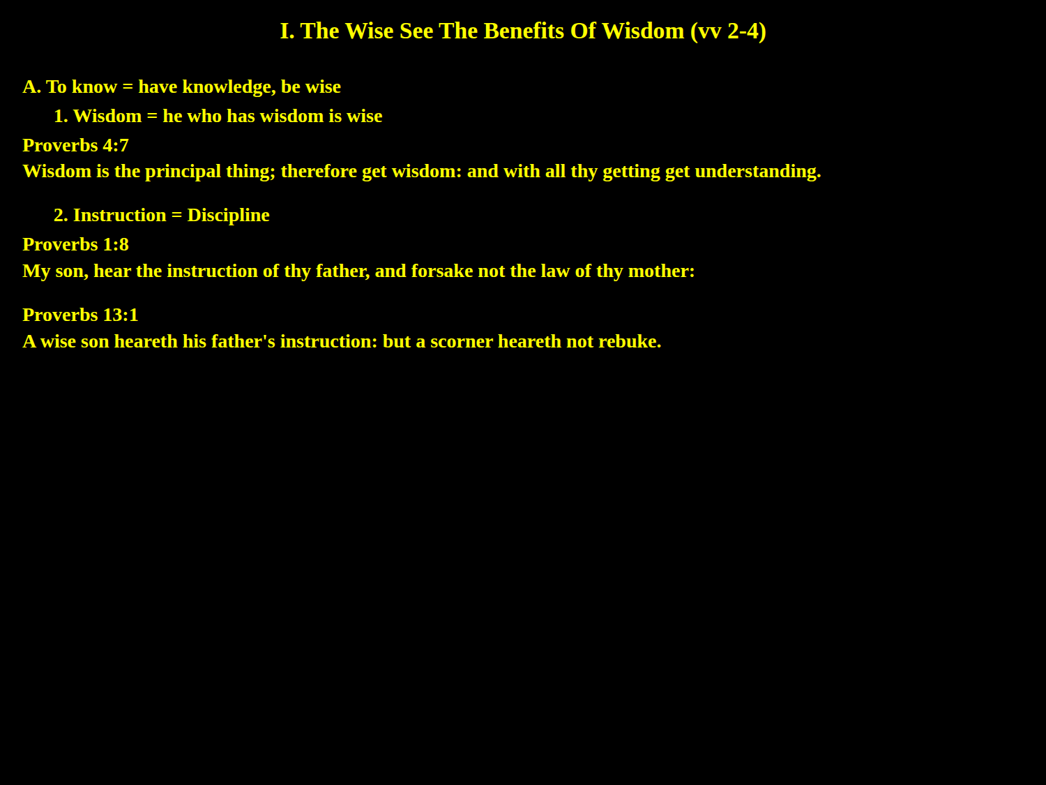I. The Wise See The Benefits Of Wisdom (vv 2-4)
A. To know = have knowledge, be wise
1. Wisdom = he who has wisdom is wise
Proverbs 4:7
Wisdom is the principal thing; therefore get wisdom: and with all thy getting get understanding.
2. Instruction = Discipline
Proverbs 1:8
My son, hear the instruction of thy father, and forsake not the law of thy mother:
Proverbs 13:1
A wise son heareth his father's instruction: but a scorner heareth not rebuke.